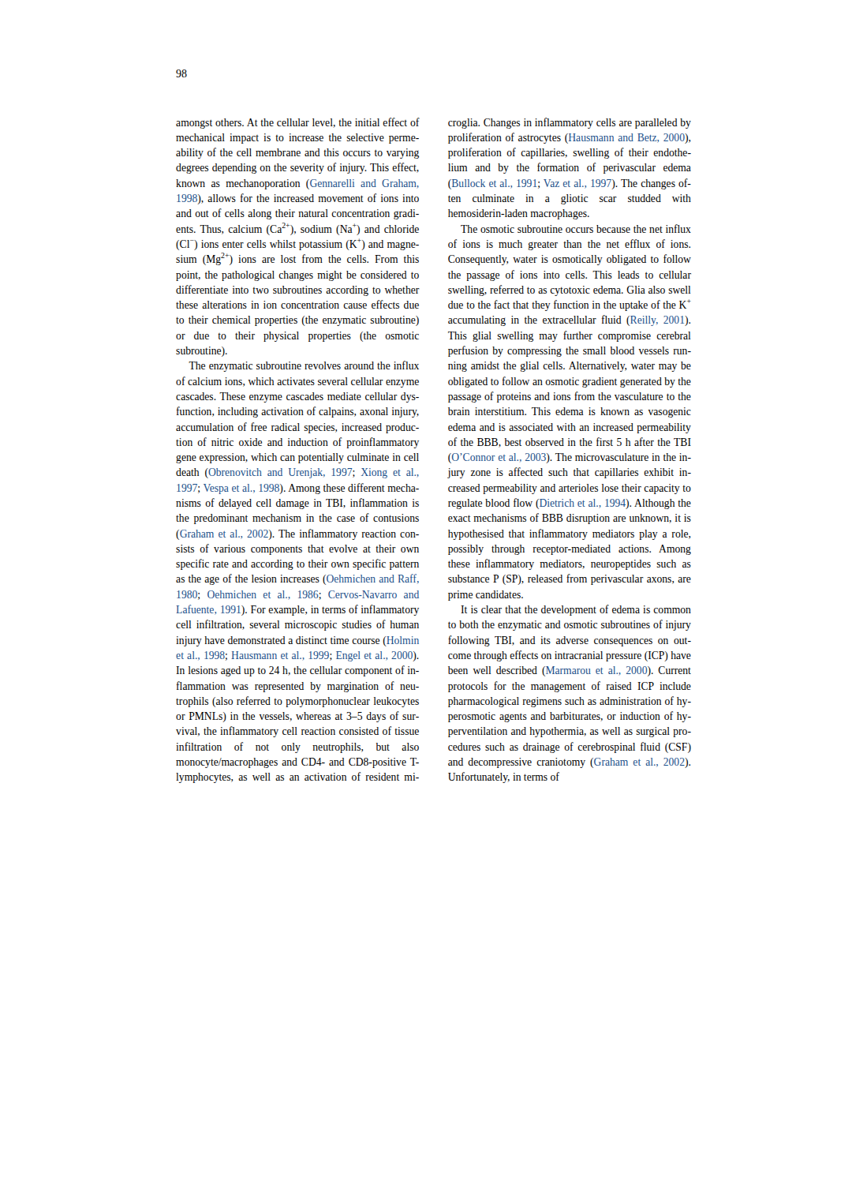98
amongst others. At the cellular level, the initial effect of mechanical impact is to increase the selective permeability of the cell membrane and this occurs to varying degrees depending on the severity of injury. This effect, known as mechanoporation (Gennarelli and Graham, 1998), allows for the increased movement of ions into and out of cells along their natural concentration gradients. Thus, calcium (Ca2+), sodium (Na+) and chloride (Cl−) ions enter cells whilst potassium (K+) and magnesium (Mg2+) ions are lost from the cells. From this point, the pathological changes might be considered to differentiate into two subroutines according to whether these alterations in ion concentration cause effects due to their chemical properties (the enzymatic subroutine) or due to their physical properties (the osmotic subroutine).
The enzymatic subroutine revolves around the influx of calcium ions, which activates several cellular enzyme cascades. These enzyme cascades mediate cellular dysfunction, including activation of calpains, axonal injury, accumulation of free radical species, increased production of nitric oxide and induction of proinflammatory gene expression, which can potentially culminate in cell death (Obrenovitch and Urenjak, 1997; Xiong et al., 1997; Vespa et al., 1998). Among these different mechanisms of delayed cell damage in TBI, inflammation is the predominant mechanism in the case of contusions (Graham et al., 2002). The inflammatory reaction consists of various components that evolve at their own specific rate and according to their own specific pattern as the age of the lesion increases (Oehmichen and Raff, 1980; Oehmichen et al., 1986; Cervos-Navarro and Lafuente, 1991). For example, in terms of inflammatory cell infiltration, several microscopic studies of human injury have demonstrated a distinct time course (Holmin et al., 1998; Hausmann et al., 1999; Engel et al., 2000). In lesions aged up to 24 h, the cellular component of inflammation was represented by margination of neutrophils (also referred to polymorphonuclear leukocytes or PMNLs) in the vessels, whereas at 3–5 days of survival, the inflammatory cell reaction consisted of tissue infiltration of not only neutrophils, but also monocyte/macrophages and CD4- and CD8-positive T-lymphocytes, as well as an activation of resident microglia. Changes in inflammatory cells are paralleled by proliferation of astrocytes (Hausmann and Betz, 2000), proliferation of capillaries, swelling of their endothelium and by the formation of perivascular edema (Bullock et al., 1991; Vaz et al., 1997). The changes often culminate in a gliotic scar studded with hemosiderin-laden macrophages.
The osmotic subroutine occurs because the net influx of ions is much greater than the net efflux of ions. Consequently, water is osmotically obligated to follow the passage of ions into cells. This leads to cellular swelling, referred to as cytotoxic edema. Glia also swell due to the fact that they function in the uptake of the K+ accumulating in the extracellular fluid (Reilly, 2001). This glial swelling may further compromise cerebral perfusion by compressing the small blood vessels running amidst the glial cells. Alternatively, water may be obligated to follow an osmotic gradient generated by the passage of proteins and ions from the vasculature to the brain interstitium. This edema is known as vasogenic edema and is associated with an increased permeability of the BBB, best observed in the first 5 h after the TBI (O’Connor et al., 2003). The microvasculature in the injury zone is affected such that capillaries exhibit increased permeability and arterioles lose their capacity to regulate blood flow (Dietrich et al., 1994). Although the exact mechanisms of BBB disruption are unknown, it is hypothesised that inflammatory mediators play a role, possibly through receptor-mediated actions. Among these inflammatory mediators, neuropeptides such as substance P (SP), released from perivascular axons, are prime candidates.
It is clear that the development of edema is common to both the enzymatic and osmotic subroutines of injury following TBI, and its adverse consequences on outcome through effects on intracranial pressure (ICP) have been well described (Marmarou et al., 2000). Current protocols for the management of raised ICP include pharmacological regimens such as administration of hyperosmotic agents and barbiturates, or induction of hyperventilation and hypothermia, as well as surgical procedures such as drainage of cerebrospinal fluid (CSF) and decompressive craniotomy (Graham et al., 2002). Unfortunately, in terms of